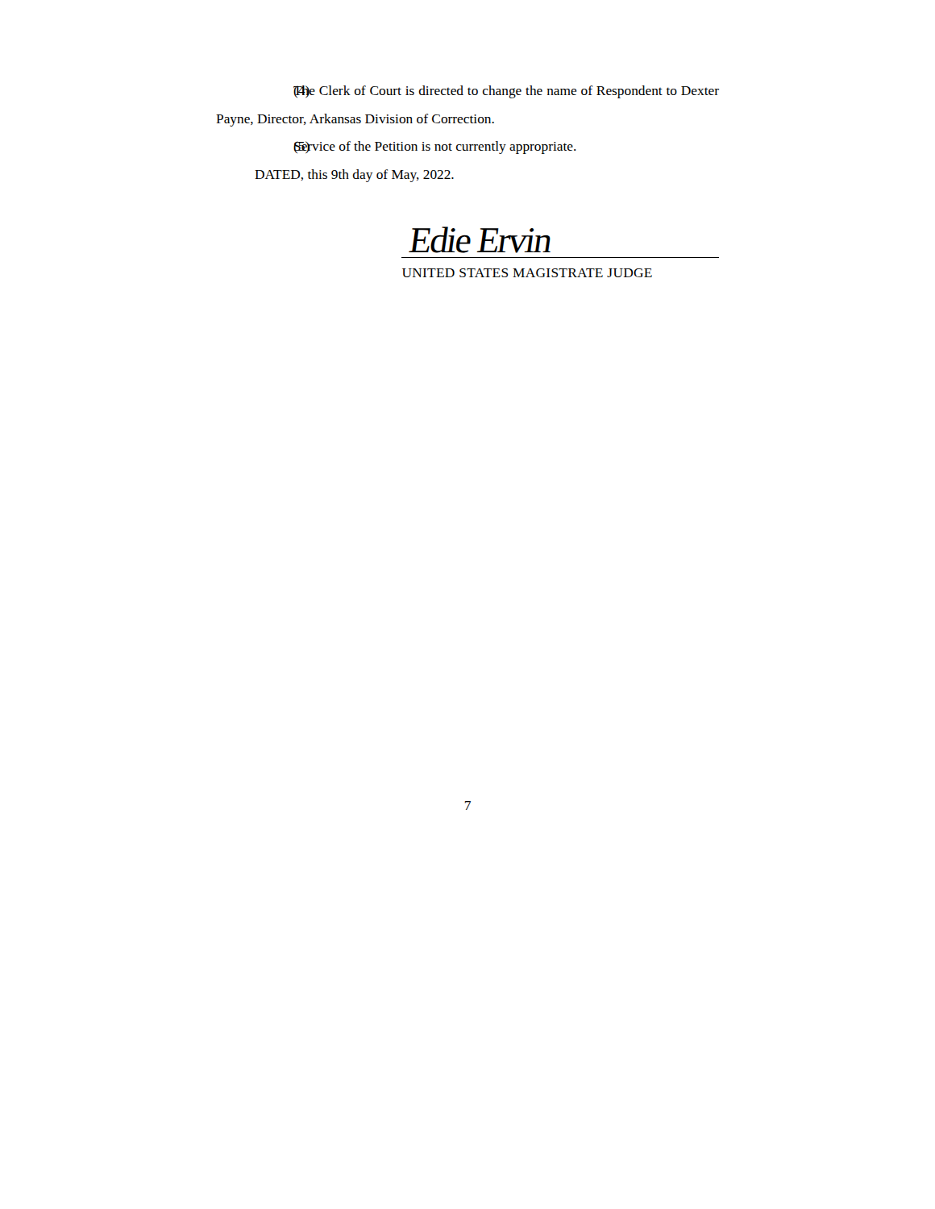(4) The Clerk of Court is directed to change the name of Respondent to Dexter Payne, Director, Arkansas Division of Correction.
(5) Service of the Petition is not currently appropriate.
DATED, this 9th day of May, 2022.
Edie Ervin
UNITED STATES MAGISTRATE JUDGE
7